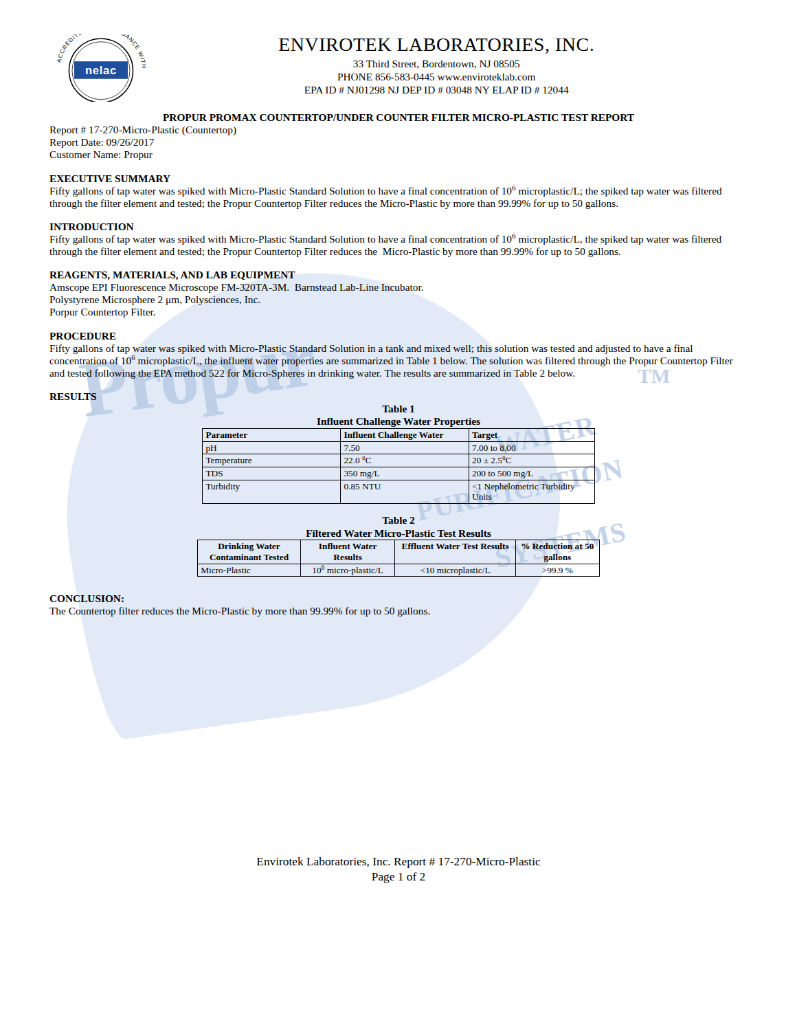Propur
TM
WATER
PURIFICATION
SYSTEMS
ACCREDITED IN ACCORDANCE WITH nelac
ENVIROTEK LABORATORIES, INC.
33 Third Street, Bordentown, NJ 08505
PHONE 856-583-0445 www.enviroteklab.com
EPA ID # NJ01298 NJ DEP ID # 03048 NY ELAP ID # 12044
PROPUR PROMAX COUNTERTOP/UNDER COUNTER FILTER MICRO-PLASTIC TEST REPORT
Report # 17-270-Micro-Plastic (Countertop)
Report Date: 09/26/2017
Customer Name: Propur
EXECUTIVE SUMMARY
Fifty gallons of tap water was spiked with Micro-Plastic Standard Solution to have a final concentration of 106 microplastic/L; the spiked tap water was filtered through the filter element and tested; the Propur Countertop Filter reduces the Micro-Plastic by more than 99.99% for up to 50 gallons.
INTRODUCTION
Fifty gallons of tap water was spiked with Micro-Plastic Standard Solution to have a final concentration of 106 microplastic/L, the spiked tap water was filtered through the filter element and tested; the Propur Countertop Filter reduces the Micro-Plastic by more than 99.99% for up to 50 gallons.
REAGENTS, MATERIALS, AND LAB EQUIPMENT
Amscope EPI Fluorescence Microscope FM-320TA-3M. Barnstead Lab-Line Incubator.
Polystyrene Microsphere 2 μm, Polysciences, Inc.
Porpur Countertop Filter.
PROCEDURE
Fifty gallons of tap water was spiked with Micro-Plastic Standard Solution in a tank and mixed well; this solution was tested and adjusted to have a final concentration of 106 microplastic/L, the influent water properties are summarized in Table 1 below. The solution was filtered through the Propur Countertop Filter and tested following the EPA method 522 for Micro-Spheres in drinking water. The results are summarized in Table 2 below.
RESULTS
Table 1
Influent Challenge Water Properties
| Parameter | Influent Challenge Water | Target |
| --- | --- | --- |
| pH | 7.50 | 7.00 to 8.00 |
| Temperature | 22.0 o C | 20 ± 2.5 o C |
| TDS | 350 mg/L | 200 to 500 mg/L |
| Turbidity | 0.85 NTU | <1 Nephelometric Turbidity Units |
Table 2
Filtered Water Micro-Plastic Test Results
| Drinking Water Contaminant Tested | Influent Water Results | Effluent Water Test Results | % Reduction at 50 gallons |
| --- | --- | --- | --- |
| Micro-Plastic | 10 6 micro-plastic/L | <10 microplastic/L | >99.9 % |
CONCLUSION:
The Countertop filter reduces the Micro-Plastic by more than 99.99% for up to 50 gallons.
Envirotek Laboratories, Inc. Report # 17-270-Micro-Plastic
Page 1 of 2